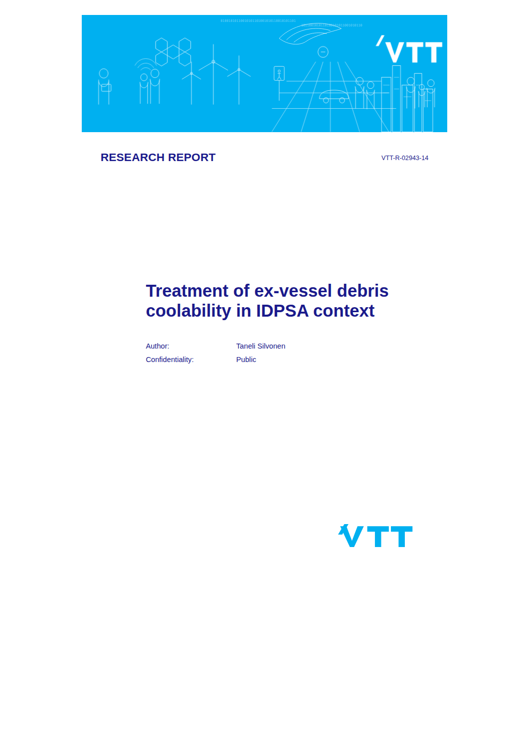01001010110010101101001010110010101101 1011001010110100101011001010110
RESEARCH REPORT
VTT-R-02943-14
Treatment of ex-vessel debris coolability in IDPSA context
Author:
Taneli Silvonen
Confidentiality:
Public